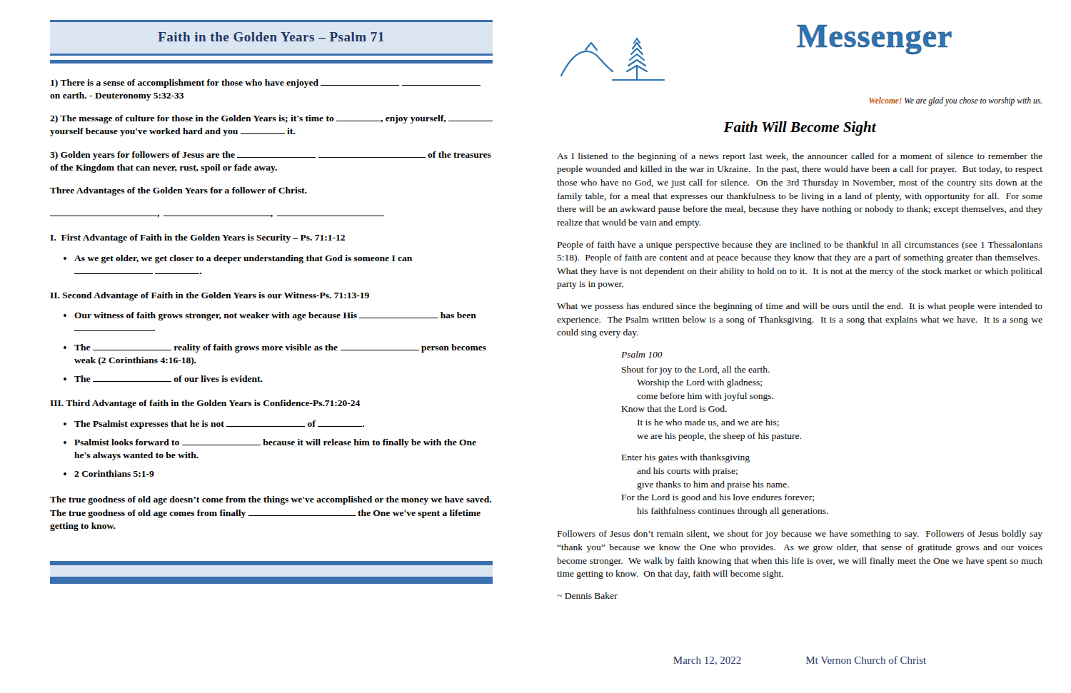Faith in the Golden Years – Psalm 71
1) There is a sense of accomplishment for those who have enjoyed on earth. - Deuteronomy 5:32-33
2) The message of culture for those in the Golden Years is; it's time to , enjoy yourself, yourself because you've worked hard and you it.
3) Golden years for followers of Jesus are the of the treasures of the Kingdom that can never, rust, spoil or fade away.
Three Advantages of the Golden Years for a follower of Christ.
, ,
I. First Advantage of Faith in the Golden Years is Security – Ps. 71:1-12
As we get older, we get closer to a deeper understanding that God is someone I can .
II. Second Advantage of Faith in the Golden Years is our Witness-Ps. 71:13-19
Our witness of faith grows stronger, not weaker with age because His has been .
The reality of faith grows more visible as the person becomes weak (2 Corinthians 4:16-18).
The of our lives is evident.
III. Third Advantage of faith in the Golden Years is Confidence-Ps.71:20-24
The Psalmist expresses that he is not of .
Psalmist looks forward to because it will release him to finally be with the One he's always wanted to be with.
2 Corinthians 5:1-9
The true goodness of old age doesn’t come from the things we've accomplished or the money we have saved. The true goodness of old age comes from finally the One we've spent a lifetime getting to know.
Messenger
Welcome! We are glad you chose to worship with us.
Faith Will Become Sight
As I listened to the beginning of a news report last week, the announcer called for a moment of silence to remember the people wounded and killed in the war in Ukraine. In the past, there would have been a call for prayer. But today, to respect those who have no God, we just call for silence. On the 3rd Thursday in November, most of the country sits down at the family table, for a meal that expresses our thankfulness to be living in a land of plenty, with opportunity for all. For some there will be an awkward pause before the meal, because they have nothing or nobody to thank; except themselves, and they realize that would be vain and empty.
People of faith have a unique perspective because they are inclined to be thankful in all circumstances (see 1 Thessalonians 5:18). People of faith are content and at peace because they know that they are a part of something greater than themselves. What they have is not dependent on their ability to hold on to it. It is not at the mercy of the stock market or which political party is in power.
What we possess has endured since the beginning of time and will be ours until the end. It is what people were intended to experience. The Psalm written below is a song of Thanksgiving. It is a song that explains what we have. It is a song we could sing every day.
Psalm 100
Shout for joy to the Lord, all the earth.
Worship the Lord with gladness;
come before him with joyful songs.
Know that the Lord is God.
It is he who made us, and we are his;
we are his people, the sheep of his pasture.
Enter his gates with thanksgiving
and his courts with praise;
give thanks to him and praise his name.
For the Lord is good and his love endures forever;
his faithfulness continues through all generations.
Followers of Jesus don’t remain silent, we shout for joy because we have something to say. Followers of Jesus boldly say “thank you” because we know the One who provides. As we grow older, that sense of gratitude grows and our voices become stronger. We walk by faith knowing that when this life is over, we will finally meet the One we have spent so much time getting to know. On that day, faith will become sight.
~ Dennis Baker
March 12, 2022 Mt Vernon Church of Christ